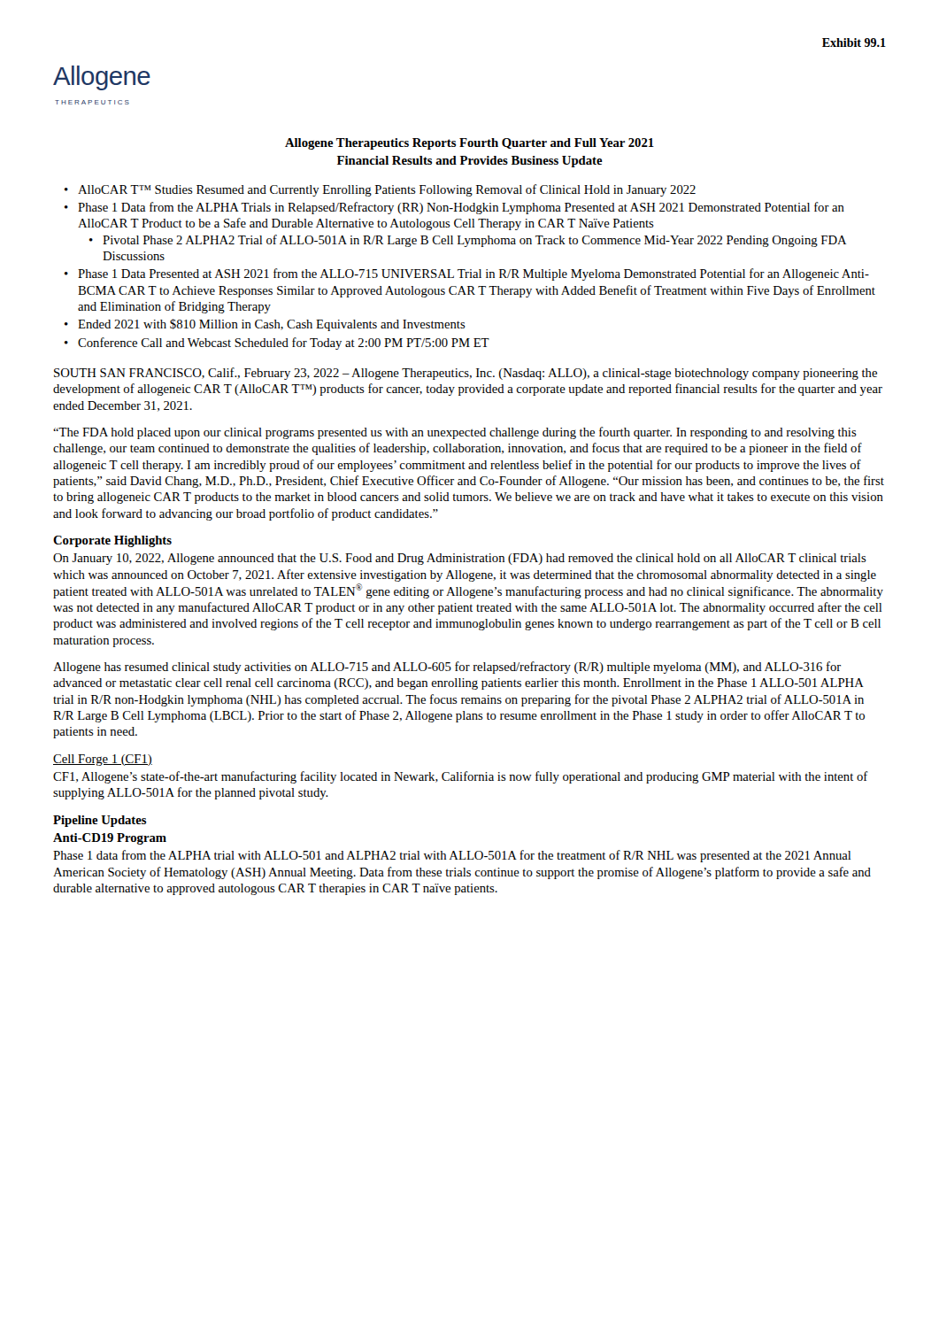Exhibit 99.1
Allogene
THERAPEUTICS
Allogene Therapeutics Reports Fourth Quarter and Full Year 2021
Financial Results and Provides Business Update
AlloCAR T™ Studies Resumed and Currently Enrolling Patients Following Removal of Clinical Hold in January 2022
Phase 1 Data from the ALPHA Trials in Relapsed/Refractory (RR) Non-Hodgkin Lymphoma Presented at ASH 2021 Demonstrated Potential for an AlloCAR T Product to be a Safe and Durable Alternative to Autologous Cell Therapy in CAR T Naïve Patients
Pivotal Phase 2 ALPHA2 Trial of ALLO-501A in R/R Large B Cell Lymphoma on Track to Commence Mid-Year 2022 Pending Ongoing FDA Discussions
Phase 1 Data Presented at ASH 2021 from the ALLO-715 UNIVERSAL Trial in R/R Multiple Myeloma Demonstrated Potential for an Allogeneic Anti-BCMA CAR T to Achieve Responses Similar to Approved Autologous CAR T Therapy with Added Benefit of Treatment within Five Days of Enrollment and Elimination of Bridging Therapy
Ended 2021 with $810 Million in Cash, Cash Equivalents and Investments
Conference Call and Webcast Scheduled for Today at 2:00 PM PT/5:00 PM ET
SOUTH SAN FRANCISCO, Calif., February 23, 2022 – Allogene Therapeutics, Inc. (Nasdaq: ALLO), a clinical-stage biotechnology company pioneering the development of allogeneic CAR T (AlloCAR T™) products for cancer, today provided a corporate update and reported financial results for the quarter and year ended December 31, 2021.
“The FDA hold placed upon our clinical programs presented us with an unexpected challenge during the fourth quarter. In responding to and resolving this challenge, our team continued to demonstrate the qualities of leadership, collaboration, innovation, and focus that are required to be a pioneer in the field of allogeneic T cell therapy. I am incredibly proud of our employees’ commitment and relentless belief in the potential for our products to improve the lives of patients,” said David Chang, M.D., Ph.D., President, Chief Executive Officer and Co-Founder of Allogene. “Our mission has been, and continues to be, the first to bring allogeneic CAR T products to the market in blood cancers and solid tumors. We believe we are on track and have what it takes to execute on this vision and look forward to advancing our broad portfolio of product candidates.”
Corporate Highlights
On January 10, 2022, Allogene announced that the U.S. Food and Drug Administration (FDA) had removed the clinical hold on all AlloCAR T clinical trials which was announced on October 7, 2021. After extensive investigation by Allogene, it was determined that the chromosomal abnormality detected in a single patient treated with ALLO-501A was unrelated to TALEN® gene editing or Allogene’s manufacturing process and had no clinical significance. The abnormality was not detected in any manufactured AlloCAR T product or in any other patient treated with the same ALLO-501A lot. The abnormality occurred after the cell product was administered and involved regions of the T cell receptor and immunoglobulin genes known to undergo rearrangement as part of the T cell or B cell maturation process.
Allogene has resumed clinical study activities on ALLO-715 and ALLO-605 for relapsed/refractory (R/R) multiple myeloma (MM), and ALLO-316 for advanced or metastatic clear cell renal cell carcinoma (RCC), and began enrolling patients earlier this month. Enrollment in the Phase 1 ALLO-501 ALPHA trial in R/R non-Hodgkin lymphoma (NHL) has completed accrual. The focus remains on preparing for the pivotal Phase 2 ALPHA2 trial of ALLO-501A in R/R Large B Cell Lymphoma (LBCL). Prior to the start of Phase 2, Allogene plans to resume enrollment in the Phase 1 study in order to offer AlloCAR T to patients in need.
Cell Forge 1 (CF1)
CF1, Allogene’s state-of-the-art manufacturing facility located in Newark, California is now fully operational and producing GMP material with the intent of supplying ALLO-501A for the planned pivotal study.
Pipeline Updates
Anti-CD19 Program
Phase 1 data from the ALPHA trial with ALLO-501 and ALPHA2 trial with ALLO-501A for the treatment of R/R NHL was presented at the 2021 Annual American Society of Hematology (ASH) Annual Meeting. Data from these trials continue to support the promise of Allogene’s platform to provide a safe and durable alternative to approved autologous CAR T therapies in CAR T naïve patients.